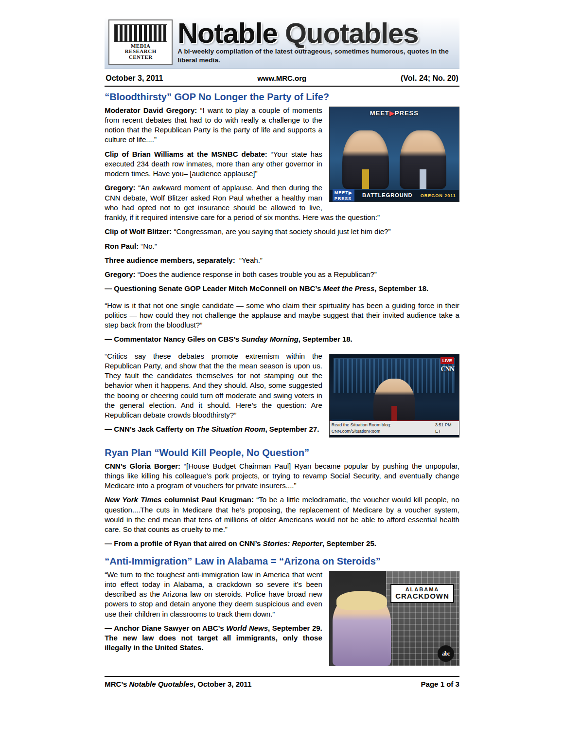MEDIA RESEARCH CENTER
Notable Quotables
A bi-weekly compilation of the latest outrageous, sometimes humorous, quotes in the liberal media.
October 3, 2011
www.MRC.org
(Vol. 24; No. 20)
“Bloodthirsty” GOP No Longer the Party of Life?
MEET▶PRESS
MEET▶
PRESS BATTLEGROUND OREGON 2011
Moderator David Gregory: “I want to play a couple of moments from recent debates that had to do with really a challenge to the notion that the Republican Party is the party of life and supports a culture of life....”
Clip of Brian Williams at the MSNBC debate: “Your state has executed 234 death row inmates, more than any other governor in modern times. Have you– [audience applause]”
Gregory: “An awkward moment of applause. And then during the CNN debate, Wolf Blitzer asked Ron Paul whether a healthy man who had opted not to get insurance should be allowed to live, frankly, if it required intensive care for a period of six months. Here was the question:”
Clip of Wolf Blitzer: “Congressman, are you saying that society should just let him die?”
Ron Paul: “No.”
Three audience members, separately: “Yeah.”
Gregory: “Does the audience response in both cases trouble you as a Republican?”
— Questioning Senate GOP Leader Mitch McConnell on NBC’s Meet the Press, September 18.
“How is it that not one single candidate — some who claim their spirtuality has been a guiding force in their politics — how could they not challenge the applause and maybe suggest that their invited audience take a step back from the bloodlust?”
— Commentator Nancy Giles on CBS’s Sunday Morning, September 18.
LIVE
CNN
ARE GOP DEBATE CROWDS BLOODTHIRSTY?
SITUATION
ROOM
Read the Situation Room blog: CNN.com/SituationRoom 3:51 PM ET
“Critics say these debates promote extremism within the Republican Party, and show that the the mean season is upon us. They fault the candidates themselves for not stamping out the behavior when it happens. And they should. Also, some suggested the booing or cheering could turn off moderate and swing voters in the general election. And it should. Here’s the question: Are Republican debate crowds bloodthirsty?”
— CNN’s Jack Cafferty on The Situation Room, September 27.
Ryan Plan “Would Kill People, No Question”
CNN’s Gloria Borger: “[House Budget Chairman Paul] Ryan became popular by pushing the unpopular, things like killing his colleague’s pork projects, or trying to revamp Social Security, and eventually change Medicare into a program of vouchers for private insurers....”
New York Times columnist Paul Krugman: “To be a little melodramatic, the voucher would kill people, no question....The cuts in Medicare that he’s proposing, the replacement of Medicare by a voucher system, would in the end mean that tens of millions of older Americans would not be able to afford essential health care. So that counts as cruelty to me.”
— From a profile of Ryan that aired on CNN’s Stories: Reporter, September 25.
“Anti-Immigration” Law in Alabama = “Arizona on Steroids”
ALABAMA
CRACKDOWN
abc
“We turn to the toughest anti-immigration law in America that went into effect today in Alabama, a crackdown so severe it’s been described as the Arizona law on steroids. Police have broad new powers to stop and detain anyone they deem suspicious and even use their children in classrooms to track them down.”
— Anchor Diane Sawyer on ABC’s World News, September 29. The new law does not target all immigrants, only those illegally in the United States.
MRC’s Notable Quotables, October 3, 2011
Page 1 of 3